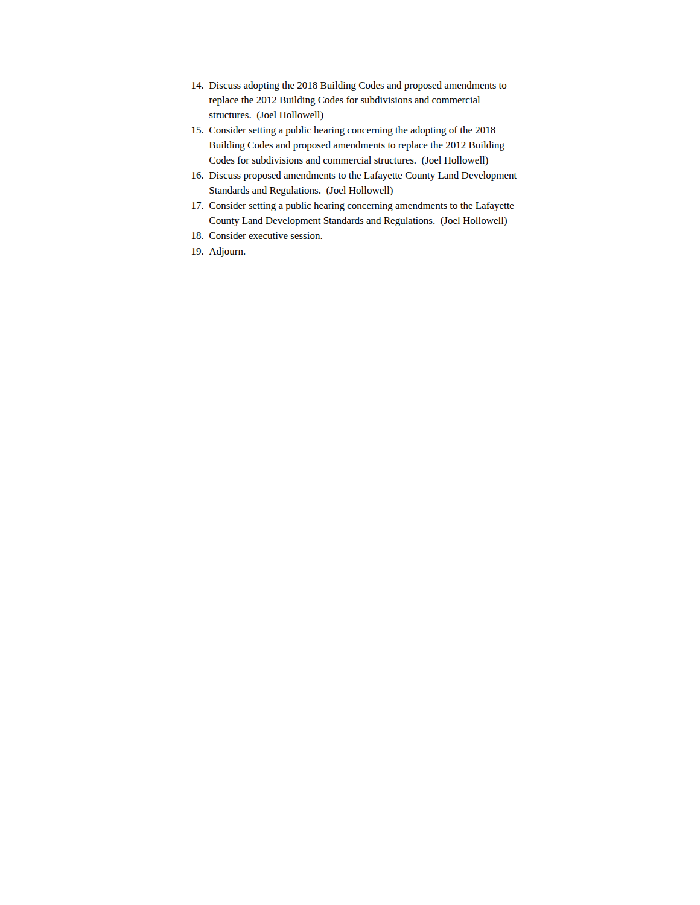Discuss adopting the 2018 Building Codes and proposed amendments to replace the 2012 Building Codes for subdivisions and commercial structures. (Joel Hollowell)
Consider setting a public hearing concerning the adopting of the 2018 Building Codes and proposed amendments to replace the 2012 Building Codes for subdivisions and commercial structures. (Joel Hollowell)
Discuss proposed amendments to the Lafayette County Land Development Standards and Regulations. (Joel Hollowell)
Consider setting a public hearing concerning amendments to the Lafayette County Land Development Standards and Regulations. (Joel Hollowell)
Consider executive session.
Adjourn.